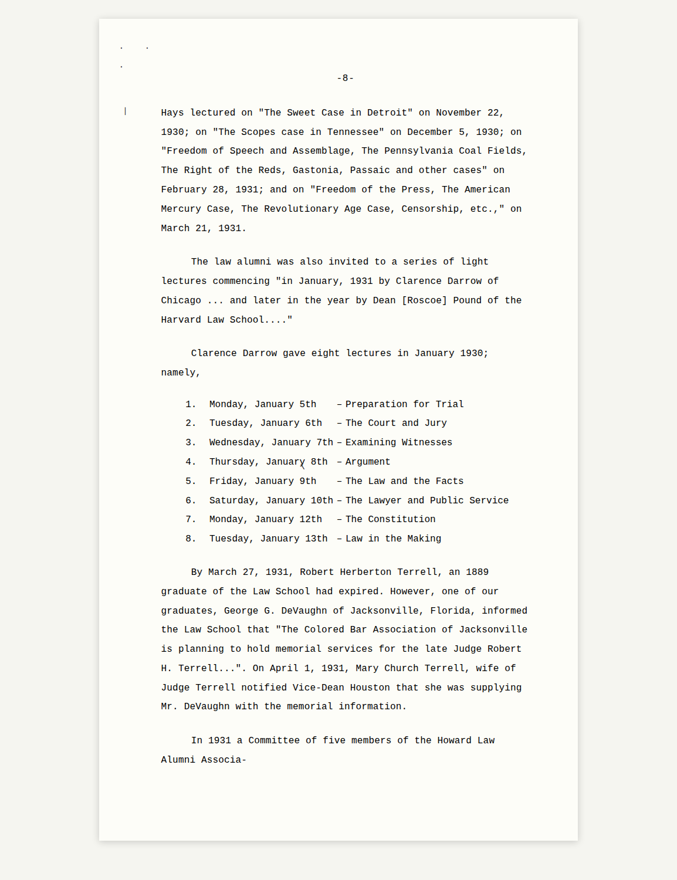· · ·
∣
-8-
Hays lectured on "The Sweet Case in Detroit" on November 22, 1930; on "The Scopes case in Tennessee" on December 5, 1930; on "Freedom of Speech and Assemblage, The Pennsylvania Coal Fields, The Right of the Reds, Gastonia, Passaic and other cases" on February 28, 1931; and on "Freedom of the Press, The American Mercury Case, The Revolutionary Age Case, Censorship, etc.," on March 21, 1931.
The law alumni was also invited to a series of light lectures commencing "in January, 1931 by Clarence Darrow of Chicago ... and later in the year by Dean [Roscoe] Pound of the Harvard Law School...."
Clarence Darrow gave eight lectures in January 1930; namely,
| 1. | Monday, January 5th | – | Preparation for Trial |
| 2. | Tuesday, January 6th | – | The Court and Jury |
| 3. | Wednesday, January 7th | – | Examining Witnesses |
| 4. | Thursday, January 8th | – | Argument |
| 5. | Friday, January 9th | – | The Law and the Facts |
| 6. | Saturday, January 10th | – | The Lawyer and Public Service |
| 7. | Monday, January 12th | – | The Constitution |
| 8. | Tuesday, January 13th | – | Law in the Making |
By March 27, 1931, Robert Herberton Terrell, an 1889 graduate of the Law School had expired. However, one of our graduates, George G. DeVaughn of Jacksonville, Florida, informed the Law School that "The Colored Bar Association of Jacksonville is planning to hold memorial services for the late Judge Robert H. Terrell...". On April 1, 1931, Mary Church Terrell, wife of Judge Terrell notified Vice-Dean Houston that she was supplying Mr. DeVaughn with the memorial information.
In 1931 a Committee of five members of the Howard Law Alumni Associa-